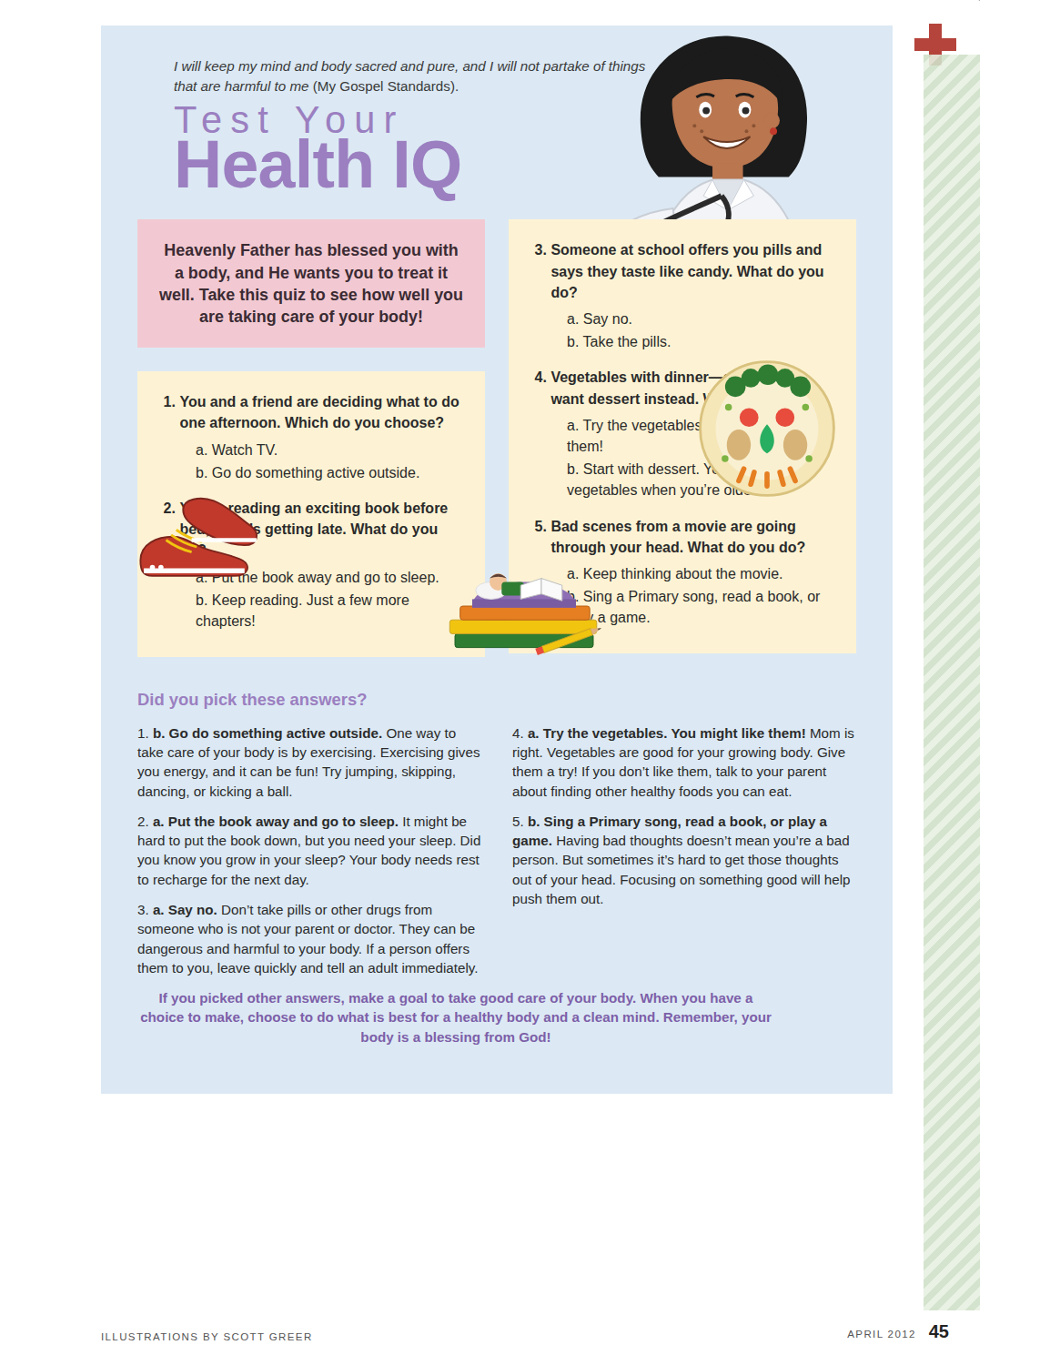I will keep my mind and body sacred and pure, and I will not partake of things that are harmful to me (My Gospel Standards).
Test Your Health IQ
Heavenly Father has blessed you with a body, and He wants you to treat it well. Take this quiz to see how well you are taking care of your body!
You and a friend are deciding what to do one afternoon. Which do you choose?
a. Watch TV.
b. Go do something active outside.
You’re reading an exciting book before bed, but it’s getting late. What do you do?
a. Put the book away and go to sleep.
b. Keep reading. Just a few more chapters!
Someone at school offers you pills and says they taste like candy. What do you do?
a. Say no.
b. Take the pills.
Vegetables with dinner—again? You want dessert instead. What do you do?
a. Try the vegetables. You might like them!
b. Start with dessert. You can eat vegetables when you’re older.
Bad scenes from a movie are going through your head. What do you do?
a. Keep thinking about the movie.
b. Sing a Primary song, read a book, or play a game.
Did you pick these answers?
1. b. Go do something active outside. One way to take care of your body is by exercising. Exercising gives you energy, and it can be fun! Try jumping, skipping, dancing, or kicking a ball.
2. a. Put the book away and go to sleep. It might be hard to put the book down, but you need your sleep. Did you know you grow in your sleep? Your body needs rest to recharge for the next day.
3. a. Say no. Don’t take pills or other drugs from someone who is not your parent or doctor. They can be dangerous and harmful to your body. If a person offers them to you, leave quickly and tell an adult immediately.
4. a. Try the vegetables. You might like them! Mom is right. Vegetables are good for your growing body. Give them a try! If you don’t like them, talk to your parent about finding other healthy foods you can eat.
5. b. Sing a Primary song, read a book, or play a game. Having bad thoughts doesn’t mean you’re a bad person. But sometimes it’s hard to get those thoughts out of your head. Focusing on something good will help push them out.
If you picked other answers, make a goal to take good care of your body. When you have a choice to make, choose to do what is best for a healthy body and a clean mind. Remember, your body is a blessing from God!
Illustrations by Scott Greer
April 2012 45